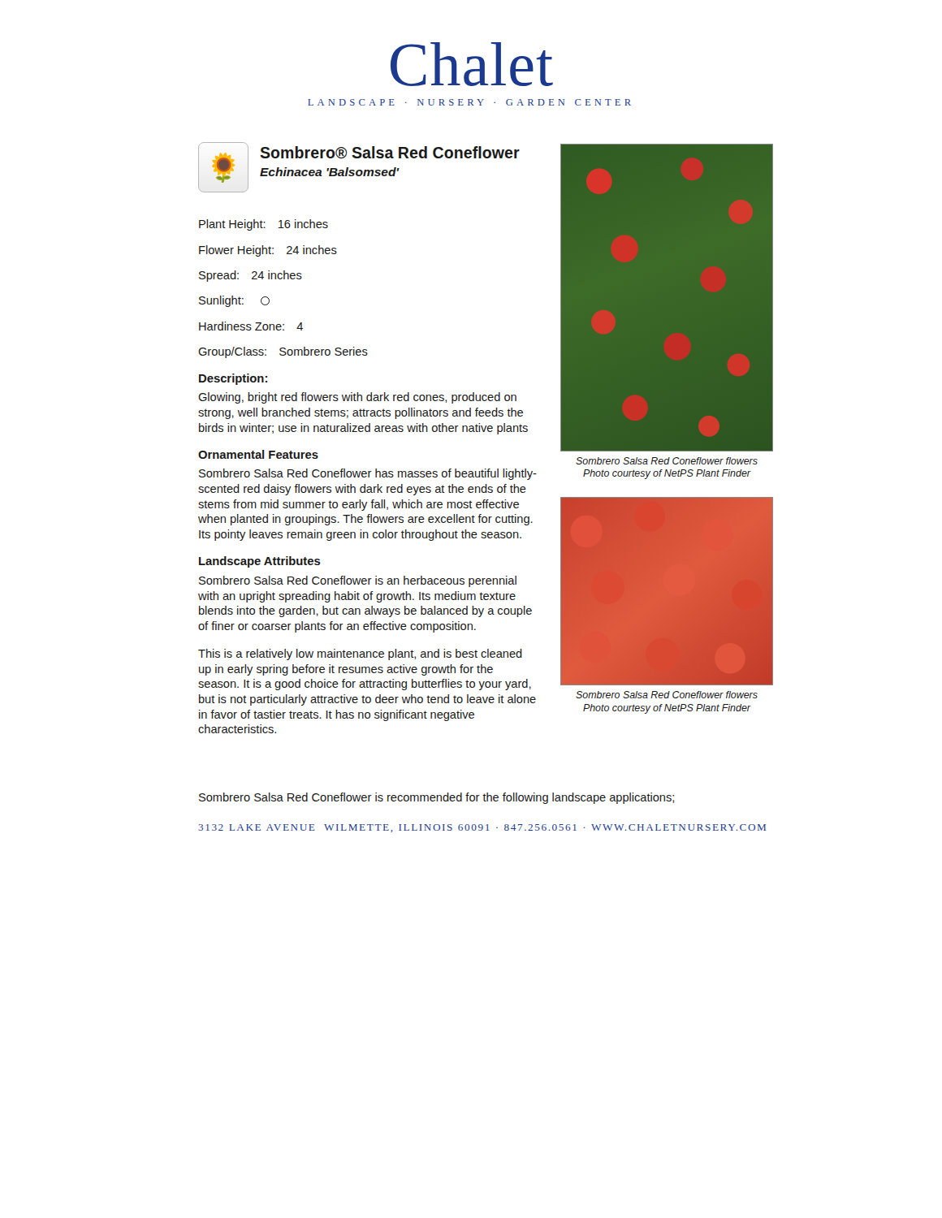Chalet
LANDSCAPE · NURSERY · GARDEN CENTER
🌻
Sombrero® Salsa Red Coneflower
Echinacea 'Balsomsed'
Plant Height: 16 inches
Flower Height: 24 inches
Spread: 24 inches
Sunlight:
Hardiness Zone: 4
Group/Class: Sombrero Series
Description:
Glowing, bright red flowers with dark red cones, produced on strong, well branched stems; attracts pollinators and feeds the birds in winter; use in naturalized areas with other native plants
Ornamental Features
Sombrero Salsa Red Coneflower has masses of beautiful lightly-scented red daisy flowers with dark red eyes at the ends of the stems from mid summer to early fall, which are most effective when planted in groupings. The flowers are excellent for cutting. Its pointy leaves remain green in color throughout the season.
Landscape Attributes
Sombrero Salsa Red Coneflower is an herbaceous perennial with an upright spreading habit of growth. Its medium texture blends into the garden, but can always be balanced by a couple of finer or coarser plants for an effective composition.
This is a relatively low maintenance plant, and is best cleaned up in early spring before it resumes active growth for the season. It is a good choice for attracting butterflies to your yard, but is not particularly attractive to deer who tend to leave it alone in favor of tastier treats. It has no significant negative characteristics.
Sombrero Salsa Red Coneflower flowers
Photo courtesy of NetPS Plant Finder
Sombrero Salsa Red Coneflower flowers
Photo courtesy of NetPS Plant Finder
Sombrero Salsa Red Coneflower is recommended for the following landscape applications;
3132 LAKE AVENUE WILMETTE, ILLINOIS 60091 · 847.256.0561 · WWW.CHALETNURSERY.COM